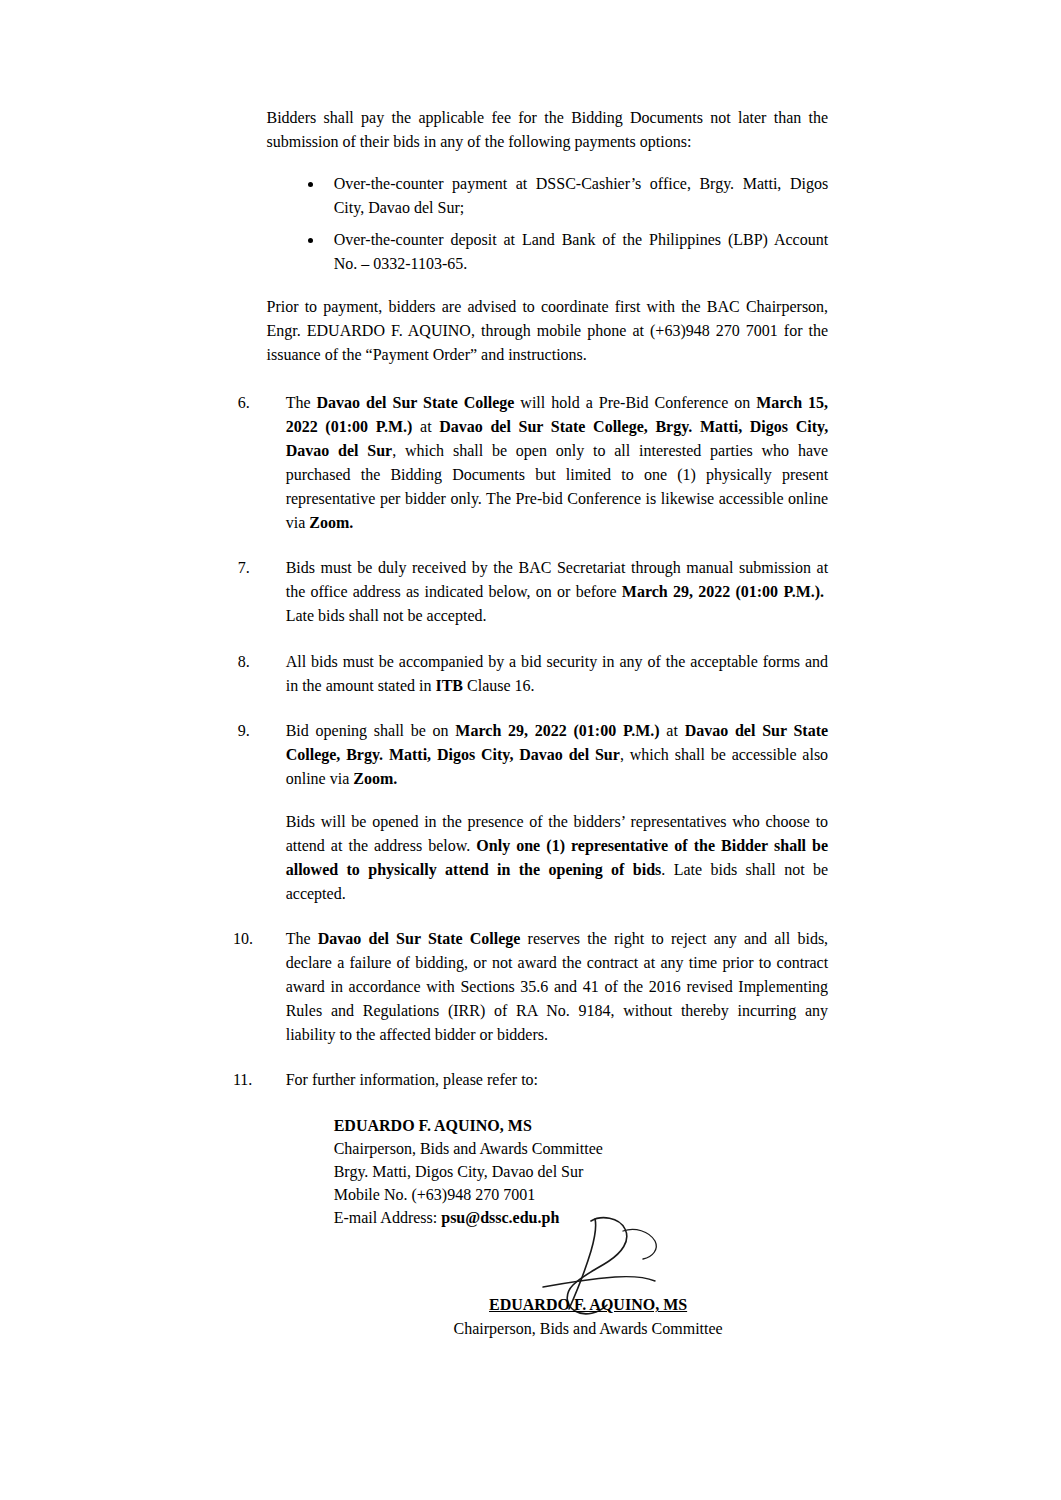Bidders shall pay the applicable fee for the Bidding Documents not later than the submission of their bids in any of the following payments options:
Over-the-counter payment at DSSC-Cashier’s office, Brgy. Matti, Digos City, Davao del Sur;
Over-the-counter deposit at Land Bank of the Philippines (LBP) Account No. – 0332-1103-65.
Prior to payment, bidders are advised to coordinate first with the BAC Chairperson, Engr. EDUARDO F. AQUINO, through mobile phone at (+63)948 270 7001 for the issuance of the “Payment Order” and instructions.
The Davao del Sur State College will hold a Pre-Bid Conference on March 15, 2022 (01:00 P.M.) at Davao del Sur State College, Brgy. Matti, Digos City, Davao del Sur, which shall be open only to all interested parties who have purchased the Bidding Documents but limited to one (1) physically present representative per bidder only. The Pre-bid Conference is likewise accessible online via Zoom.
Bids must be duly received by the BAC Secretariat through manual submission at the office address as indicated below, on or before March 29, 2022 (01:00 P.M.). Late bids shall not be accepted.
All bids must be accompanied by a bid security in any of the acceptable forms and in the amount stated in ITB Clause 16.
Bid opening shall be on March 29, 2022 (01:00 P.M.) at Davao del Sur State College, Brgy. Matti, Digos City, Davao del Sur, which shall be accessible also online via Zoom.
Bids will be opened in the presence of the bidders’ representatives who choose to attend at the address below. Only one (1) representative of the Bidder shall be allowed to physically attend in the opening of bids. Late bids shall not be accepted.
The Davao del Sur State College reserves the right to reject any and all bids, declare a failure of bidding, or not award the contract at any time prior to contract award in accordance with Sections 35.6 and 41 of the 2016 revised Implementing Rules and Regulations (IRR) of RA No. 9184, without thereby incurring any liability to the affected bidder or bidders.
For further information, please refer to:
EDUARDO F. AQUINO, MS
Chairperson, Bids and Awards Committee
Brgy. Matti, Digos City, Davao del Sur
Mobile No. (+63)948 270 7001
E-mail Address: psu@dssc.edu.ph
EDUARDO F. AQUINO, MS
Chairperson, Bids and Awards Committee